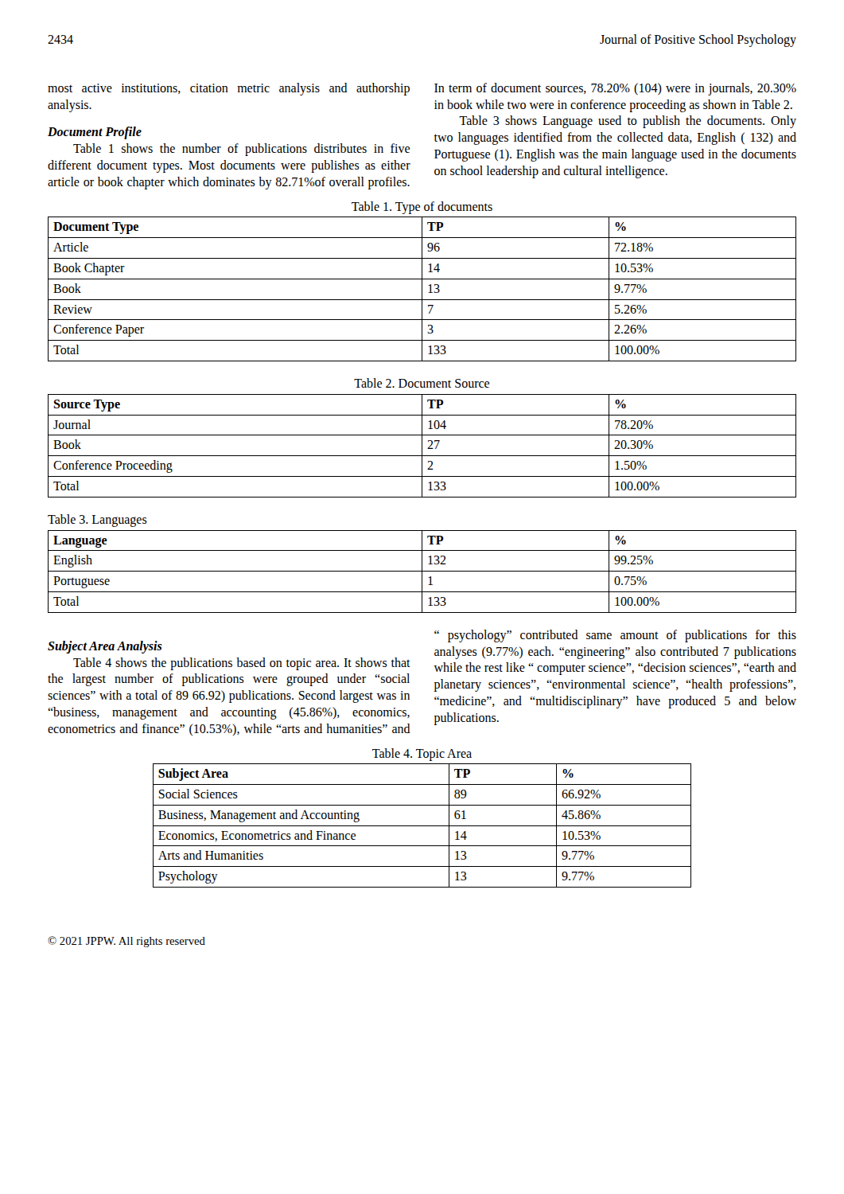2434
Journal of Positive School Psychology
most active institutions, citation metric analysis and authorship analysis.
Document Profile
Table 1 shows the number of publications distributes in five different document types. Most documents were publishes as either article or book chapter which dominates by 82.71%of overall profiles. In term of document sources, 78.20% (104) were in journals, 20.30% in book while two were in conference proceeding as shown in Table 2.
Table 3 shows Language used to publish the documents. Only two languages identified from the collected data, English ( 132) and Portuguese (1). English was the main language used in the documents on school leadership and cultural intelligence.
Table 1. Type of documents
| Document Type | TP | % |
| --- | --- | --- |
| Article | 96 | 72.18% |
| Book Chapter | 14 | 10.53% |
| Book | 13 | 9.77% |
| Review | 7 | 5.26% |
| Conference Paper | 3 | 2.26% |
| Total | 133 | 100.00% |
Table 2. Document Source
| Source Type | TP | % |
| --- | --- | --- |
| Journal | 104 | 78.20% |
| Book | 27 | 20.30% |
| Conference Proceeding | 2 | 1.50% |
| Total | 133 | 100.00% |
Table 3. Languages
| Language | TP | % |
| --- | --- | --- |
| English | 132 | 99.25% |
| Portuguese | 1 | 0.75% |
| Total | 133 | 100.00% |
Subject Area Analysis
Table 4 shows the publications based on topic area. It shows that the largest number of publications were grouped under “social sciences” with a total of 89 66.92) publications. Second largest was in “business, management and accounting (45.86%), economics, econometrics and finance” (10.53%), while “arts and humanities” and “ psychology” contributed same amount of publications for this analyses (9.77%) each. “engineering” also contributed 7 publications while the rest like “ computer science”, “decision sciences”, “earth and planetary sciences”, “environmental science”, “health professions”, “medicine”, and “multidisciplinary” have produced 5 and below publications.
Table 4. Topic Area
| Subject Area | TP | % |
| --- | --- | --- |
| Social Sciences | 89 | 66.92% |
| Business, Management and Accounting | 61 | 45.86% |
| Economics, Econometrics and Finance | 14 | 10.53% |
| Arts and Humanities | 13 | 9.77% |
| Psychology | 13 | 9.77% |
© 2021 JPPW. All rights reserved